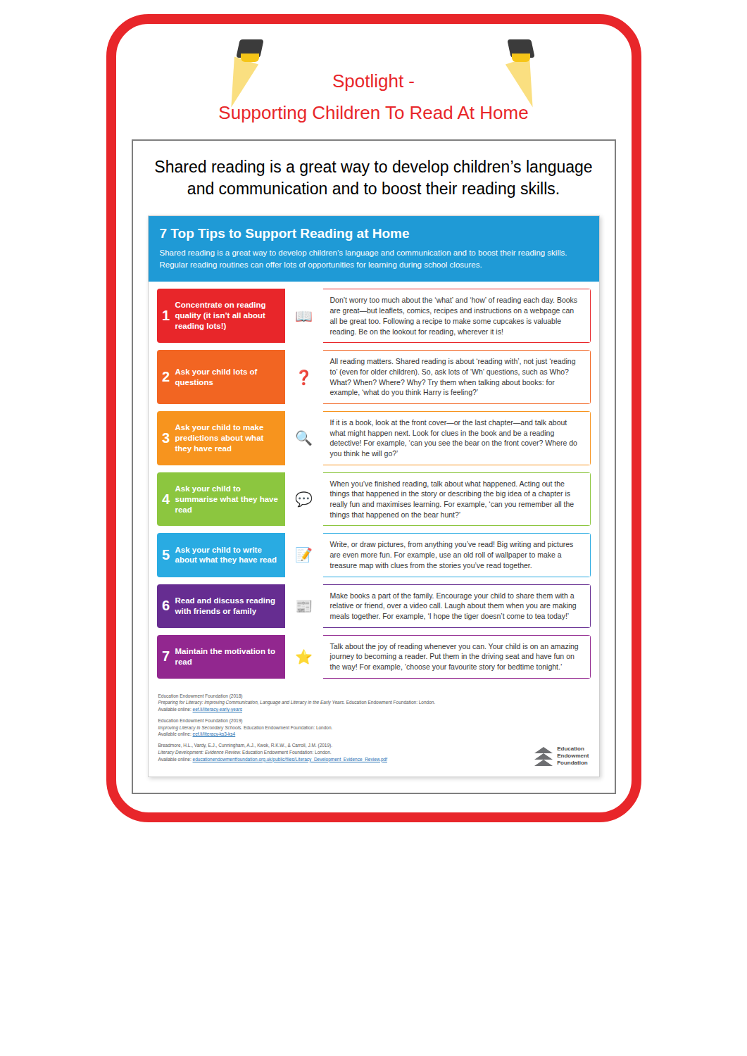Spotlight - Supporting Children To Read At Home
Shared reading is a great way to develop children’s language and communication and to boost their reading skills.
7 Top Tips to Support Reading at Home
Shared reading is a great way to develop children’s language and communication and to boost their reading skills. Regular reading routines can offer lots of opportunities for learning during school closures.
1
Concentrate on reading quality (it isn’t all about reading lots!)
📖
Don’t worry too much about the ‘what’ and ‘how’ of reading each day. Books are great—but leaflets, comics, recipes and instructions on a webpage can all be great too. Following a recipe to make some cupcakes is valuable reading. Be on the lookout for reading, wherever it is!
2
Ask your child lots of questions
❓
All reading matters. Shared reading is about ‘reading with’, not just ‘reading to’ (even for older children). So, ask lots of ‘Wh’ questions, such as Who? What? When? Where? Why? Try them when talking about books: for example, ‘what do you think Harry is feeling?’
3
Ask your child to make predictions about what they have read
🔍
If it is a book, look at the front cover—or the last chapter—and talk about what might happen next. Look for clues in the book and be a reading detective! For example, ‘can you see the bear on the front cover? Where do you think he will go?’
4
Ask your child to summarise what they have read
💬
When you’ve finished reading, talk about what happened. Acting out the things that happened in the story or describing the big idea of a chapter is really fun and maximises learning. For example, ‘can you remember all the things that happened on the bear hunt?’
5
Ask your child to write about what they have read
📝
Write, or draw pictures, from anything you’ve read! Big writing and pictures are even more fun. For example, use an old roll of wallpaper to make a treasure map with clues from the stories you’ve read together.
6
Read and discuss reading with friends or family
📰
Make books a part of the family. Encourage your child to share them with a relative or friend, over a video call. Laugh about them when you are making meals together. For example, ‘I hope the tiger doesn’t come to tea today!’
7
Maintain the motivation to read
⭐
Talk about the joy of reading whenever you can. Your child is on an amazing journey to becoming a reader. Put them in the driving seat and have fun on the way! For example, ‘choose your favourite story for bedtime tonight.’
Education Endowment Foundation (2018)
Preparing for Literacy: Improving Communication, Language and Literacy in the Early Years. Education Endowment Foundation: London.
Available online: eef.li/literacy-early-years
Education Endowment Foundation (2019)
Improving Literacy in Secondary Schools. Education Endowment Foundation: London.
Available online: eef.li/literacy-ks3-ks4
Breadmore, H.L., Vardy, E.J., Cunningham, A.J., Kwok, R.K.W., & Carroll, J.M. (2019).
Literacy Development: Evidence Review. Education Endowment Foundation: London.
Available online: educationendowmentfoundation.org.uk/public/files/Literacy_Development_Evidence_Review.pdf
Education
Endowment
Foundation